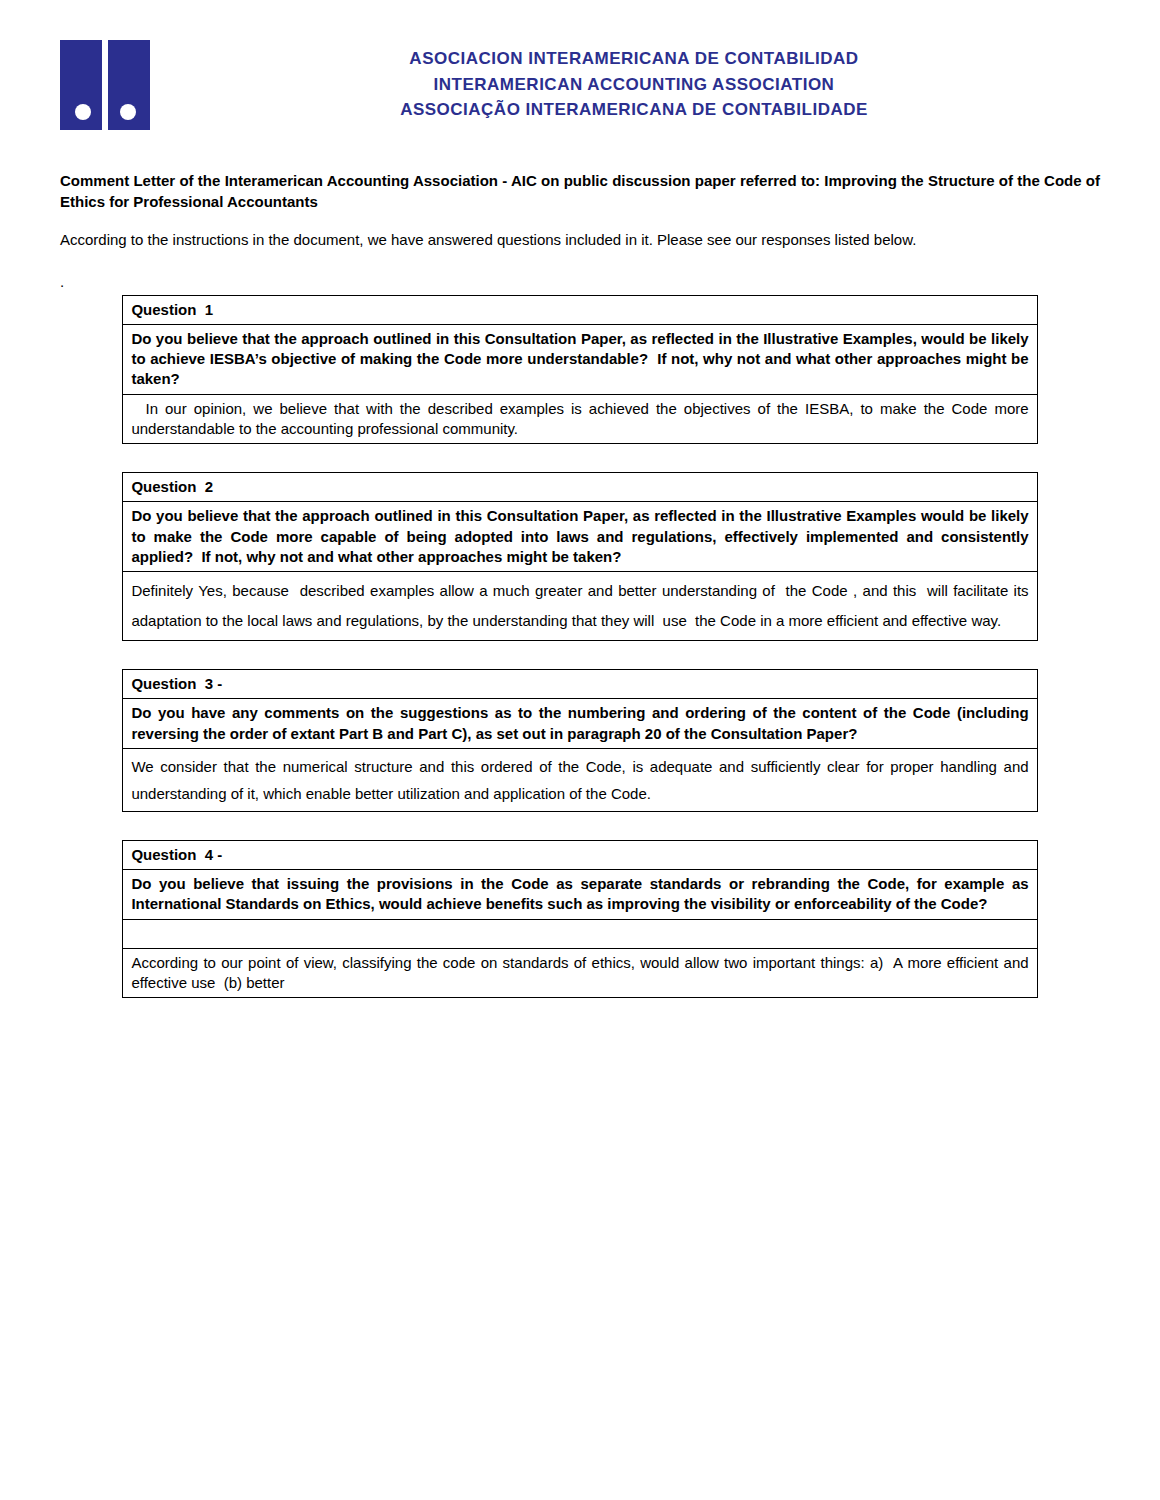ASOCIACION INTERAMERICANA DE CONTABILIDAD
INTERAMERICAN ACCOUNTING ASSOCIATION
ASSOCIAÇÃO INTERAMERICANA DE CONTABILIDADE
Comment Letter of the Interamerican Accounting Association - AIC on public discussion paper referred to: Improving the Structure of the Code of Ethics for Professional Accountants
According to the instructions in the document, we have answered questions included in it. Please see our responses listed below.
.
| Question 1 |
| Do you believe that the approach outlined in this Consultation Paper, as reflected in the Illustrative Examples, would be likely to achieve IESBA’s objective of making the Code more understandable? If not, why not and what other approaches might be taken? |
| In our opinion, we believe that with the described examples is achieved the objectives of the IESBA, to make the Code more understandable to the accounting professional community. |
| Question 2 |
| Do you believe that the approach outlined in this Consultation Paper, as reflected in the Illustrative Examples would be likely to make the Code more capable of being adopted into laws and regulations, effectively implemented and consistently applied? If not, why not and what other approaches might be taken? |
| Definitely Yes, because described examples allow a much greater and better understanding of the Code , and this will facilitate its adaptation to the local laws and regulations, by the understanding that they will use the Code in a more efficient and effective way. |
| Question 3 - |
| Do you have any comments on the suggestions as to the numbering and ordering of the content of the Code (including reversing the order of extant Part B and Part C), as set out in paragraph 20 of the Consultation Paper? |
| We consider that the numerical structure and this ordered of the Code, is adequate and sufficiently clear for proper handling and understanding of it, which enable better utilization and application of the Code. |
| Question 4 - |
| Do you believe that issuing the provisions in the Code as separate standards or rebranding the Code, for example as International Standards on Ethics, would achieve benefits such as improving the visibility or enforceability of the Code? |
| According to our point of view, classifying the code on standards of ethics, would allow two important things: a) A more efficient and effective use (b) better |